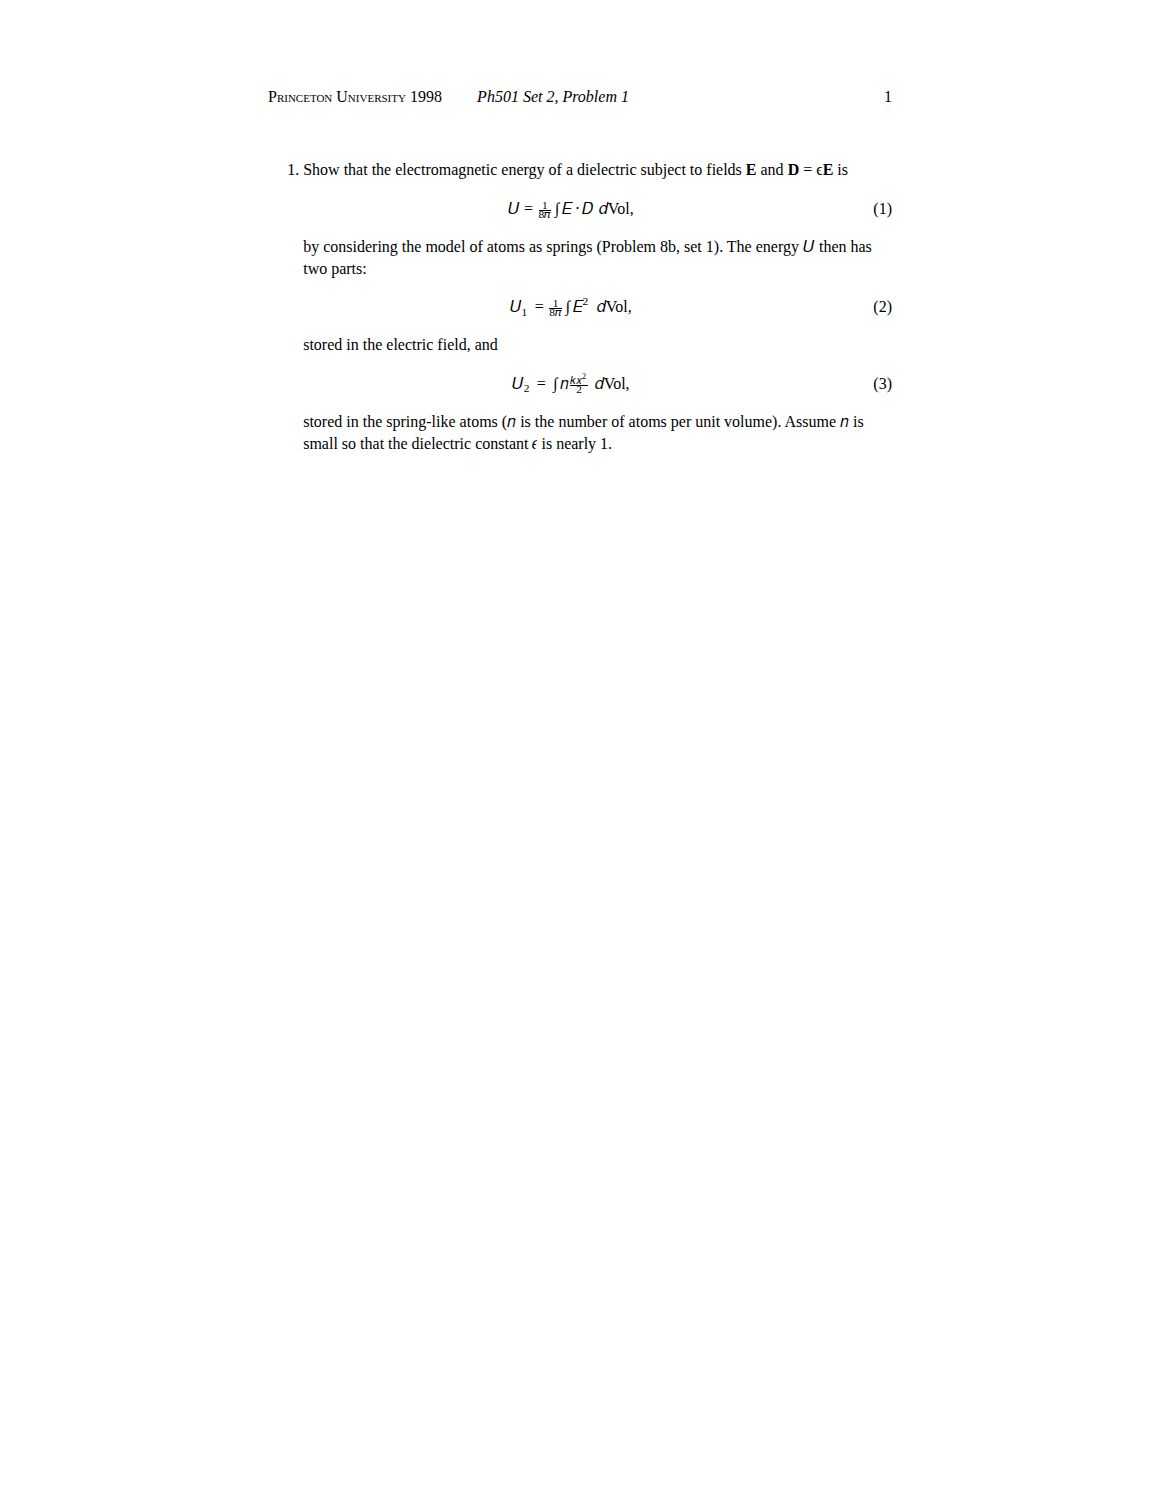Princeton University 1998
Ph501 Set 2, Problem 1
1
Show that the electromagnetic energy of a dielectric subject to fields E and D = ϵE is
U = 1 8π ∫ E ⋅ D dVol ,
(1)
by considering the model of atoms as springs (Problem 8b, set 1). The energy U then has two parts:
U1 = 1 8π ∫ E2 dVol ,
(2)
stored in the electric field, and
U2 = ∫ n kx2 2 dVol ,
(3)
stored in the spring-like atoms (n is the number of atoms per unit volume). Assume n is small so that the dielectric constant ϵ is nearly 1.